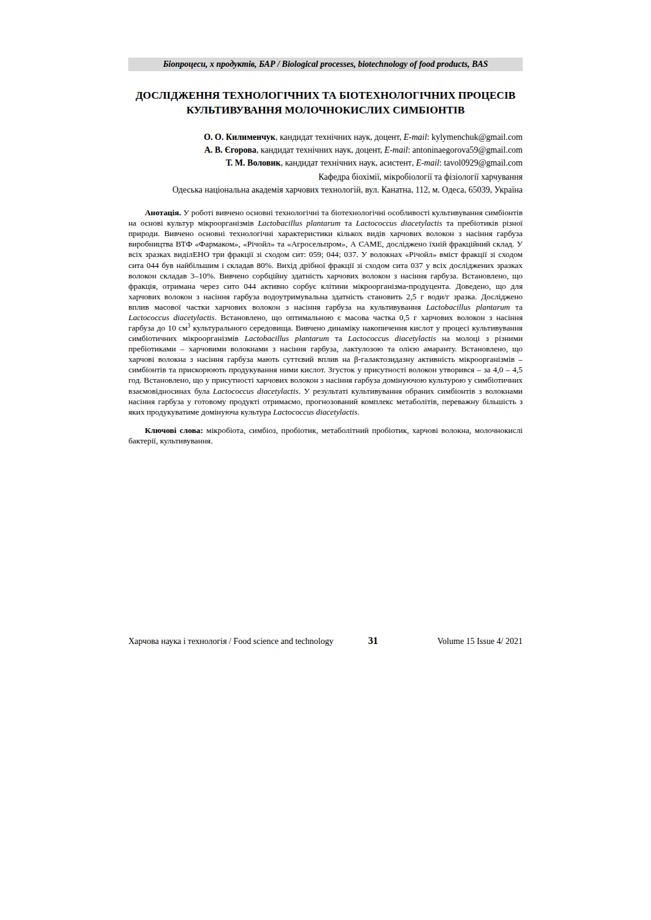Біопроцеси, х продуктів, БАР / Biological processes, biotechnology of food products, BAS
Дослідження технологічних та біотехнологічних процесів
культивування молочнокислих симбіонтів
О. О. Килименчук, кандидат технічних наук, доцент, E-mail: kylymenchuk@gmail.com
А. В. Єгорова, кандидат технічних наук, доцент, E-mail: antoninaegorova59@gmail.com
Т. М. Воловик, кандидат технічних наук, асистент, E-mail: tavol0929@gmail.com
Кафедра біохімії, мікробіології та фізіології харчування
Одеська національна академія харчових технологій, вул. Канатна, 112, м. Одеса, 65039, Україна
Анотація. У роботі вивчено основні технологічні та біотехнологічні особливості культивування симбіонтів на основі культур мікроорганізмів Lactobacillus plantarum та Lactococcus diacetylactis та пребіотиків різної природи. Вивчено основні технологічні характеристики кількох видів харчових волокон з насіння гарбуза виробництва ВТФ «Фармаком», «Річойл» та «Агросельпром», А САМЕ, досліджено їхній фракційний склад. У всіх зразках виділЕНО три фракції зі сходом сит: 059; 044; 037. У волокнах «Річойл» вміст фракції зі сходом сита 044 був найбільшим і складав 80%. Вихід дрібної фракції зі сходом сита 037 у всіх досліджених зразках волокон складав 3–10%. Вивчено сорбційну здатність харчових волокон з насіння гарбуза. Встановлено, що фракція, отримана через сито 044 активно сорбує клітини мікроорганізма-продуцента. Доведено, що для харчових волокон з насіння гарбуза водоутримувальна здатність становить 2,5 г води/г зразка. Досліджено вплив масової частки харчових волокон з насіння гарбуза на культивування Lactobacillus plantarum та Lactococcus diacetylactis. Встановлено, що оптимальною є масова частка 0,5 г харчових волокон з насіння гарбуза до 10 см3 культурального середовища. Вивчено динаміку накопичення кислот у процесі культивування симбіотичних мікроорганізмів Lactobacillus plantarum та Lactococcus diacetylactis на молоці з різними пребіотиками – харчовими волокнами з насіння гарбуза, лактулозою та олією амаранту. Встановлено, що харчові волокна з насіння гарбуза мають суттєвий вплив на β-галактозидазну активність мікроорганізмів – симбіонтів та прискорюють продукування ними кислот. Згусток у присутності волокон утворився – за 4,0 – 4,5 год. Встановлено, що у присутності харчових волокон з насіння гарбуза домінуючою культурою у симбіотичних взаємовідносинах була Lactococcus diacetylactis. У результаті культивування обраних симбіонтів з волокнами насіння гарбуза у готовому продукті отримаємо, прогнозований комплекс метаболітів, переважну більшість з яких продукуватиме домінуюча культура Lactococcus diacetylactis.
Ключові слова: мікробіота, симбіоз, пробіотик, метаболітний пробіотик, харчові волокна, молочнокислі бактерії, культивування.
Харчова наука і технологія / Food science and technology 31 Volume 15 Issue 4/ 2021